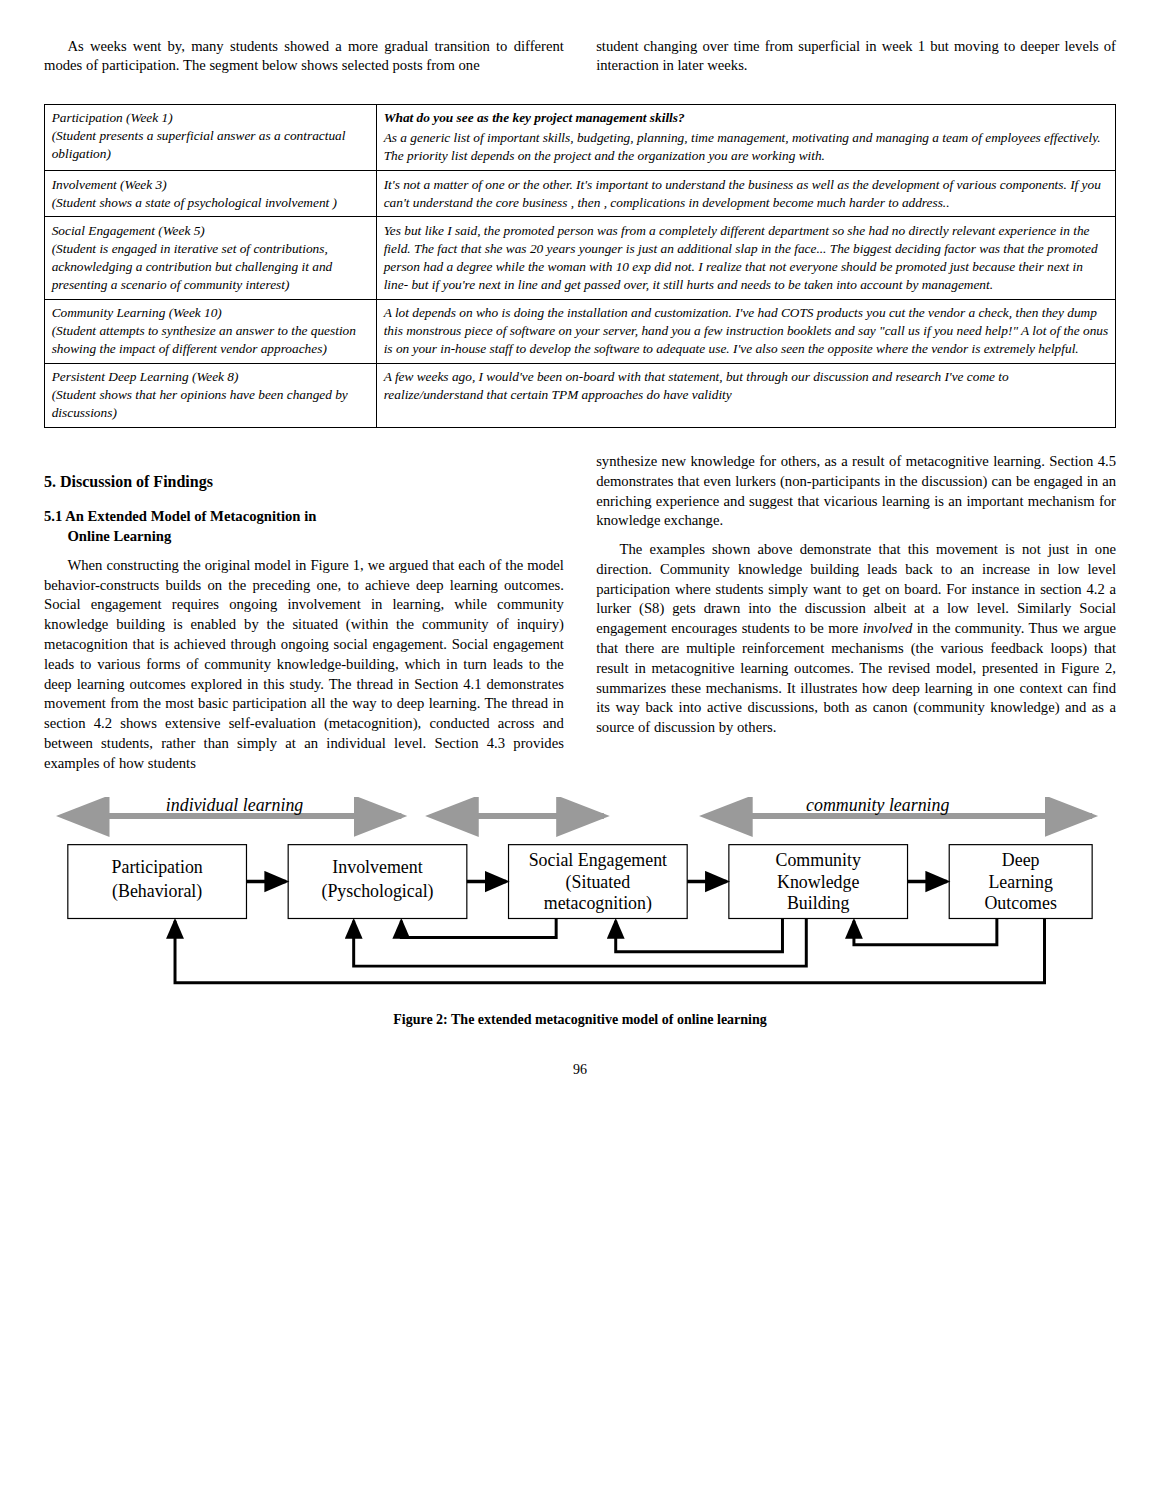As weeks went by, many students showed a more gradual transition to different modes of participation. The segment below shows selected posts from one
student changing over time from superficial in week 1 but moving to deeper levels of interaction in later weeks.
| Participation (Week 1) (Student presents a superficial answer as a contractual obligation) | What do you see as the key project management skills? As a generic list of important skills, budgeting, planning, time management, motivating and managing a team of employees effectively. The priority list depends on the project and the organization you are working with. |
| Involvement (Week 3) (Student shows a state of psychological involvement ) | It's not a matter of one or the other. It's important to understand the business as well as the development of various components. If you can't understand the core business , then , complications in development become much harder to address.. |
| Social Engagement (Week 5) (Student is engaged in iterative set of contributions, acknowledging a contribution but challenging it and presenting a scenario of community interest) | Yes but like I said, the promoted person was from a completely different department so she had no directly relevant experience in the field. The fact that she was 20 years younger is just an additional slap in the face... The biggest deciding factor was that the promoted person had a degree while the woman with 10 exp did not. I realize that not everyone should be promoted just because their next in line- but if you're next in line and get passed over, it still hurts and needs to be taken into account by management. |
| Community Learning (Week 10) (Student attempts to synthesize an answer to the question showing the impact of different vendor approaches) | A lot depends on who is doing the installation and customization. I've had COTS products you cut the vendor a check, then they dump this monstrous piece of software on your server, hand you a few instruction booklets and say "call us if you need help!" A lot of the onus is on your in-house staff to develop the software to adequate use. I've also seen the opposite where the vendor is extremely helpful. |
| Persistent Deep Learning (Week 8) (Student shows that her opinions have been changed by discussions) | A few weeks ago, I would've been on-board with that statement, but through our discussion and research I've come to realize/understand that certain TPM approaches do have validity |
5. Discussion of Findings
5.1 An Extended Model of Metacognition in Online Learning
When constructing the original model in Figure 1, we argued that each of the model behavior-constructs builds on the preceding one, to achieve deep learning outcomes. Social engagement requires ongoing involvement in learning, while community knowledge building is enabled by the situated (within the community of inquiry) metacognition that is achieved through ongoing social engagement. Social engagement leads to various forms of community knowledge-building, which in turn leads to the deep learning outcomes explored in this study. The thread in Section 4.1 demonstrates movement from the most basic participation all the way to deep learning. The thread in section 4.2 shows extensive self-evaluation (metacognition), conducted across and between students, rather than simply at an individual level. Section 4.3 provides examples of how students
synthesize new knowledge for others, as a result of metacognitive learning. Section 4.5 demonstrates that even lurkers (non-participants in the discussion) can be engaged in an enriching experience and suggest that vicarious learning is an important mechanism for knowledge exchange.
The examples shown above demonstrate that this movement is not just in one direction. Community knowledge building leads back to an increase in low level participation where students simply want to get on board. For instance in section 4.2 a lurker (S8) gets drawn into the discussion albeit at a low level. Similarly Social engagement encourages students to be more involved in the community. Thus we argue that there are multiple reinforcement mechanisms (the various feedback loops) that result in metacognitive learning outcomes. The revised model, presented in Figure 2, summarizes these mechanisms. It illustrates how deep learning in one context can find its way back into active discussions, both as canon (community knowledge) and as a source of discussion by others.
individual learning community learning Participation (Behavioral) Involvement (Pyschological) Social Engagement (Situated metacognition) Community Knowledge Building Deep Learning Outcomes
Figure 2: The extended metacognitive model of online learning
96